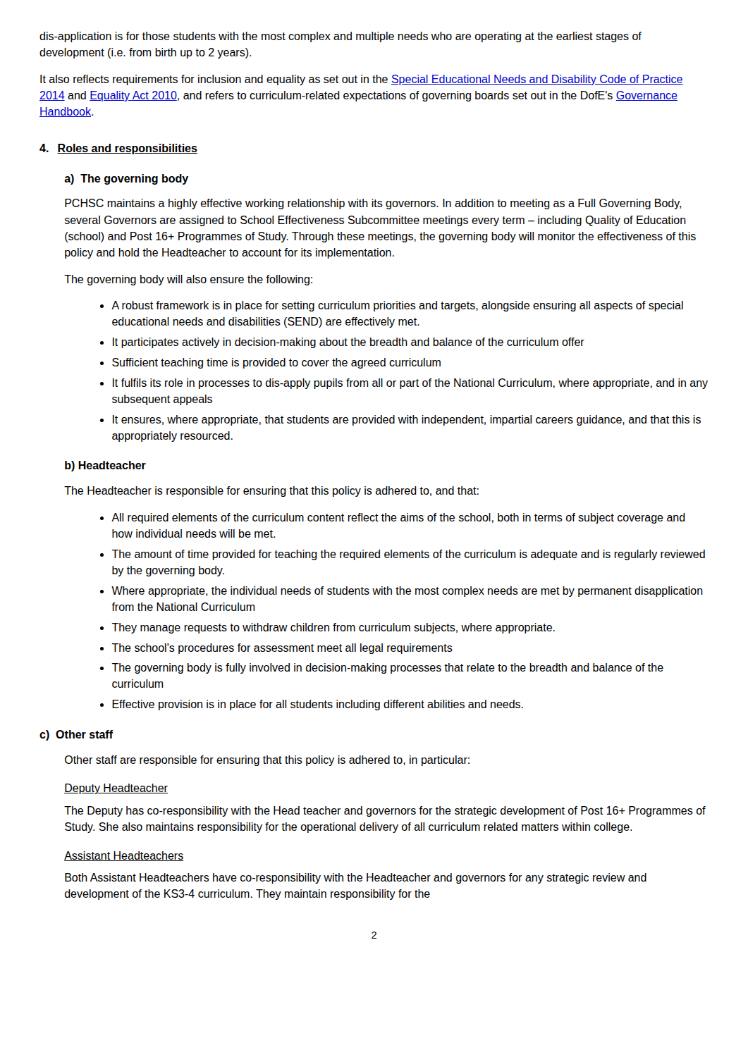dis-application is for those students with the most complex and multiple needs who are operating at the earliest stages of development (i.e. from birth up to 2 years).
It also reflects requirements for inclusion and equality as set out in the Special Educational Needs and Disability Code of Practice 2014 and Equality Act 2010, and refers to curriculum-related expectations of governing boards set out in the DofE's Governance Handbook.
4. Roles and responsibilities
a) The governing body
PCHSC maintains a highly effective working relationship with its governors. In addition to meeting as a Full Governing Body, several Governors are assigned to School Effectiveness Subcommittee meetings every term – including Quality of Education (school) and Post 16+ Programmes of Study. Through these meetings, the governing body will monitor the effectiveness of this policy and hold the Headteacher to account for its implementation.
The governing body will also ensure the following:
A robust framework is in place for setting curriculum priorities and targets, alongside ensuring all aspects of special educational needs and disabilities (SEND) are effectively met.
It participates actively in decision-making about the breadth and balance of the curriculum offer
Sufficient teaching time is provided to cover the agreed curriculum
It fulfils its role in processes to dis-apply pupils from all or part of the National Curriculum, where appropriate, and in any subsequent appeals
It ensures, where appropriate, that students are provided with independent, impartial careers guidance, and that this is appropriately resourced.
b) Headteacher
The Headteacher is responsible for ensuring that this policy is adhered to, and that:
All required elements of the curriculum content reflect the aims of the school, both in terms of subject coverage and how individual needs will be met.
The amount of time provided for teaching the required elements of the curriculum is adequate and is regularly reviewed by the governing body.
Where appropriate, the individual needs of students with the most complex needs are met by permanent disapplication from the National Curriculum
They manage requests to withdraw children from curriculum subjects, where appropriate.
The school's procedures for assessment meet all legal requirements
The governing body is fully involved in decision-making processes that relate to the breadth and balance of the curriculum
Effective provision is in place for all students including different abilities and needs.
c) Other staff
Other staff are responsible for ensuring that this policy is adhered to, in particular:
Deputy Headteacher
The Deputy has co-responsibility with the Head teacher and governors for the strategic development of Post 16+ Programmes of Study. She also maintains responsibility for the operational delivery of all curriculum related matters within college.
Assistant Headteachers
Both Assistant Headteachers have co-responsibility with the Headteacher and governors for any strategic review and development of the KS3-4 curriculum. They maintain responsibility for the
2